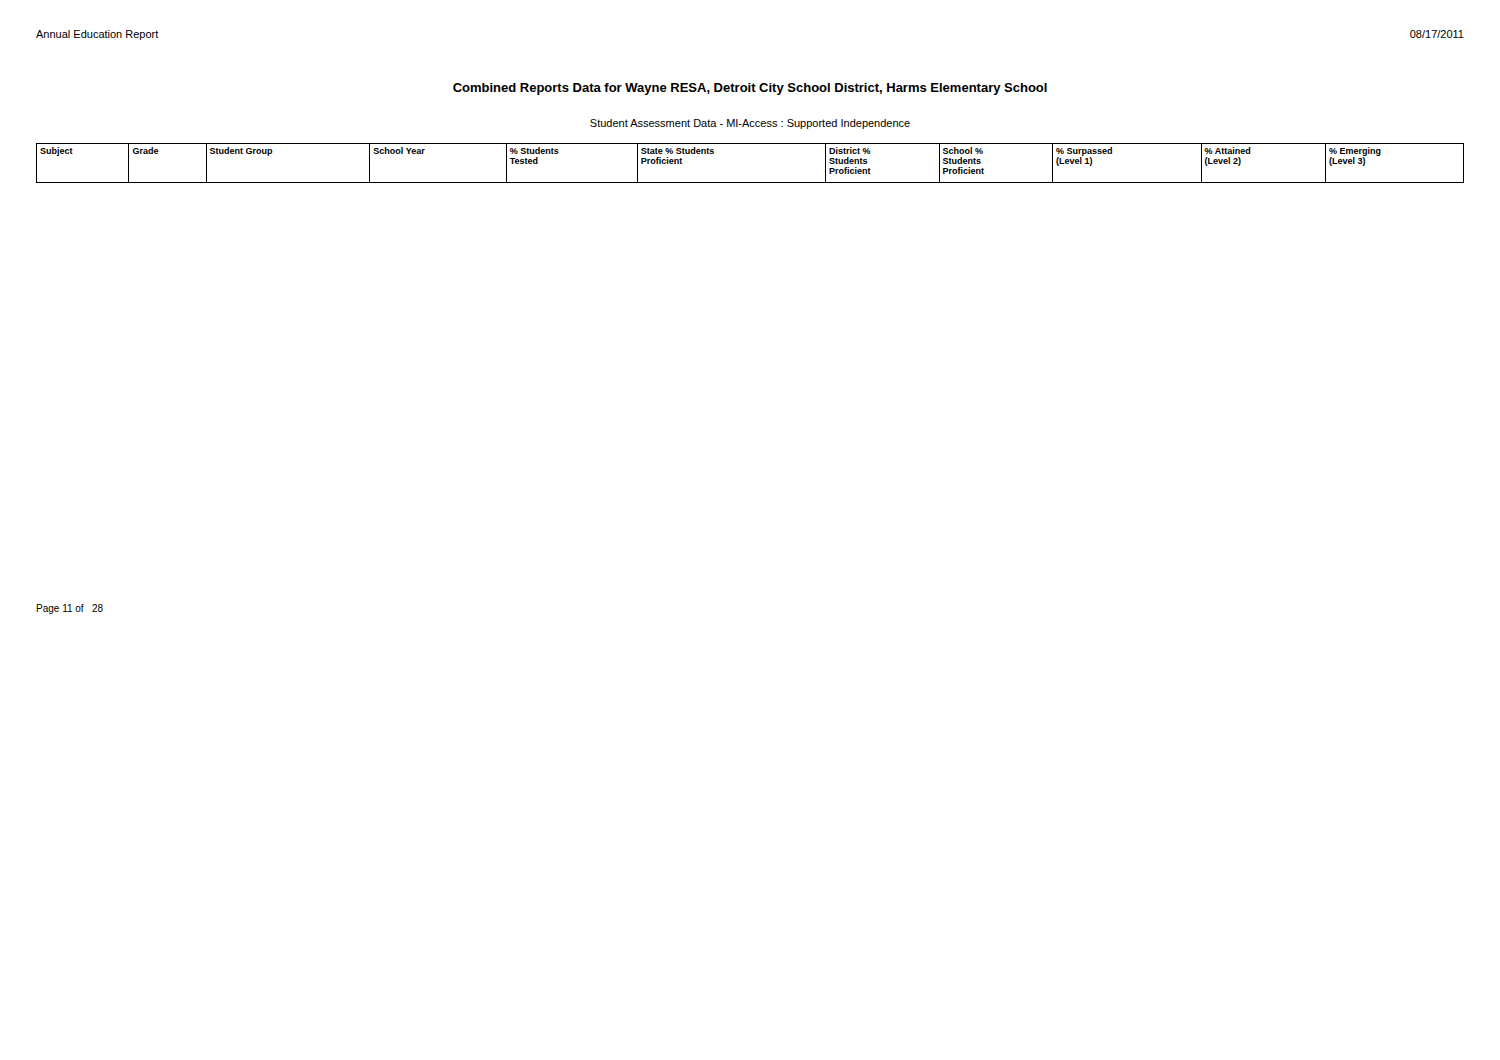Annual Education Report 08/17/2011
Combined Reports Data for Wayne RESA, Detroit City School District, Harms Elementary School
Student Assessment Data - MI-Access : Supported Independence
| Subject | Grade | Student Group | School Year | % Students Tested | State % Students Proficient | District % Students Proficient | School % Students Proficient | % Surpassed (Level 1) | % Attained (Level 2) | % Emerging (Level 3) |
| --- | --- | --- | --- | --- | --- | --- | --- | --- | --- | --- |
Page 11 of 28